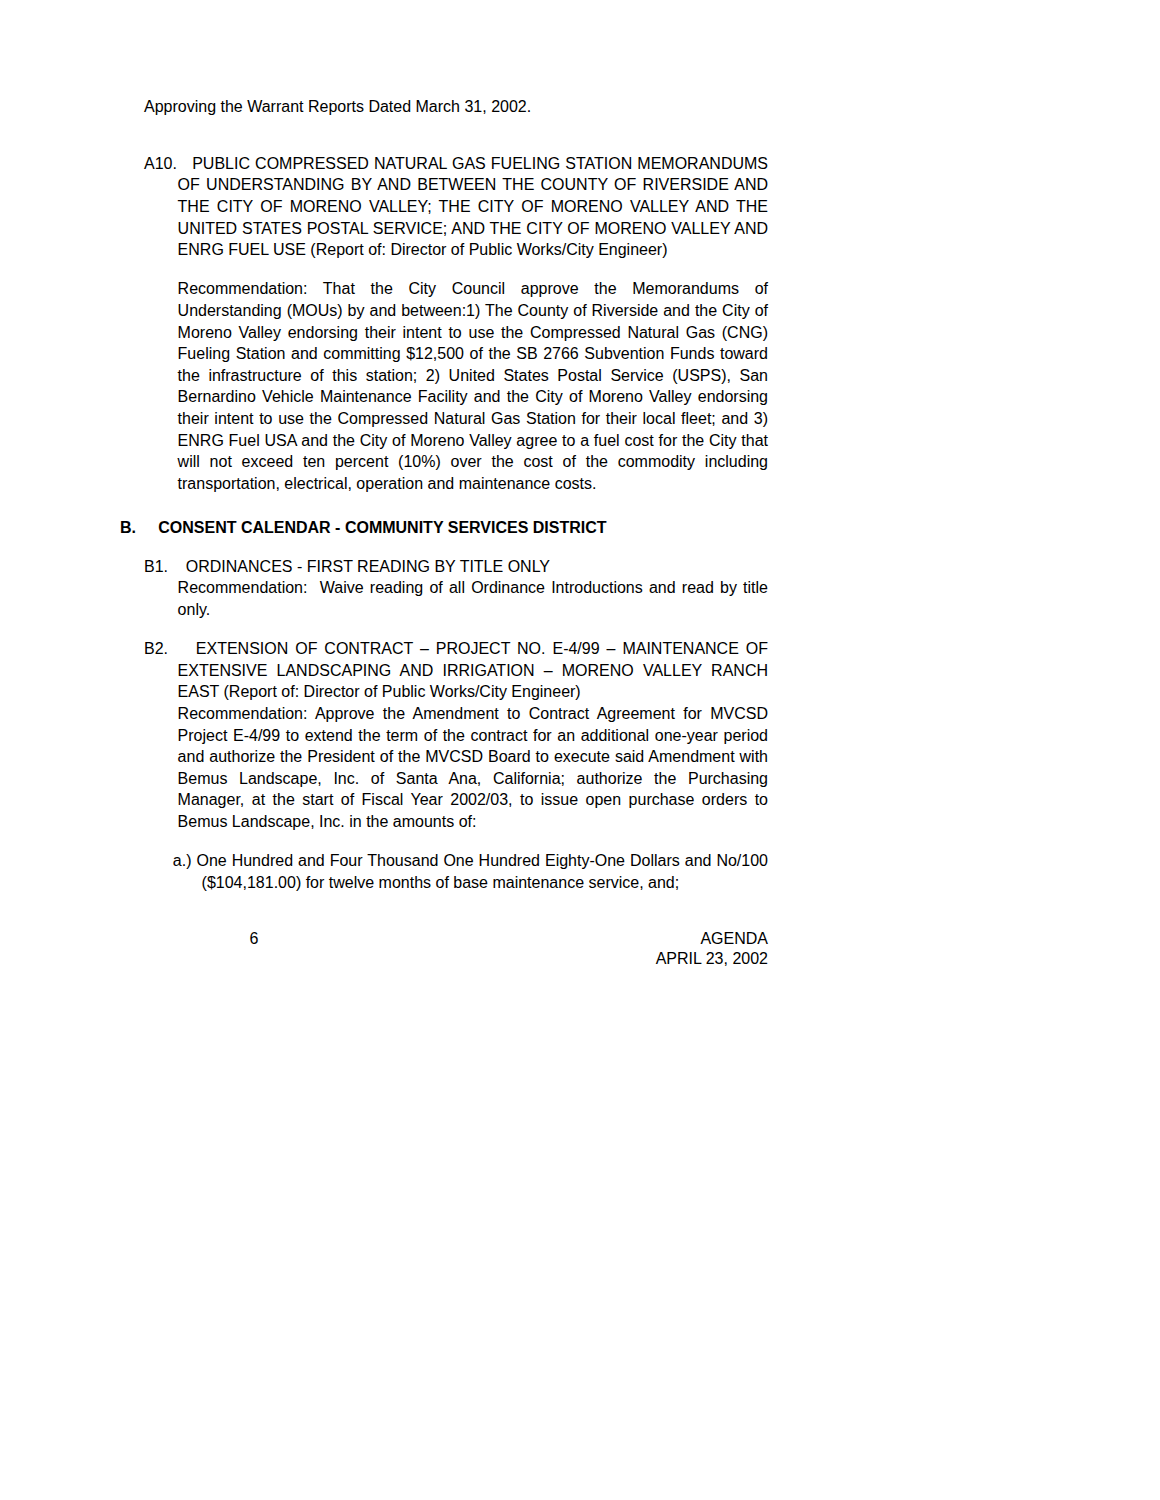Approving the Warrant Reports Dated March 31, 2002.
A10. PUBLIC COMPRESSED NATURAL GAS FUELING STATION MEMORANDUMS OF UNDERSTANDING BY AND BETWEEN THE COUNTY OF RIVERSIDE AND THE CITY OF MORENO VALLEY; THE CITY OF MORENO VALLEY AND THE UNITED STATES POSTAL SERVICE; AND THE CITY OF MORENO VALLEY AND ENRG FUEL USE (Report of: Director of Public Works/City Engineer)
Recommendation: That the City Council approve the Memorandums of Understanding (MOUs) by and between:1) The County of Riverside and the City of Moreno Valley endorsing their intent to use the Compressed Natural Gas (CNG) Fueling Station and committing $12,500 of the SB 2766 Subvention Funds toward the infrastructure of this station; 2) United States Postal Service (USPS), San Bernardino Vehicle Maintenance Facility and the City of Moreno Valley endorsing their intent to use the Compressed Natural Gas Station for their local fleet; and 3) ENRG Fuel USA and the City of Moreno Valley agree to a fuel cost for the City that will not exceed ten percent (10%) over the cost of the commodity including transportation, electrical, operation and maintenance costs.
B. CONSENT CALENDAR - COMMUNITY SERVICES DISTRICT
B1. ORDINANCES - FIRST READING BY TITLE ONLY
Recommendation: Waive reading of all Ordinance Introductions and read by title only.
B2. EXTENSION OF CONTRACT – PROJECT NO. E-4/99 – MAINTENANCE OF EXTENSIVE LANDSCAPING AND IRRIGATION – MORENO VALLEY RANCH EAST (Report of: Director of Public Works/City Engineer)
Recommendation: Approve the Amendment to Contract Agreement for MVCSD Project E-4/99 to extend the term of the contract for an additional one-year period and authorize the President of the MVCSD Board to execute said Amendment with Bemus Landscape, Inc. of Santa Ana, California; authorize the Purchasing Manager, at the start of Fiscal Year 2002/03, to issue open purchase orders to Bemus Landscape, Inc. in the amounts of:
a.) One Hundred and Four Thousand One Hundred Eighty-One Dollars and No/100 ($104,181.00) for twelve months of base maintenance service, and;
6 AGENDA
APRIL 23, 2002